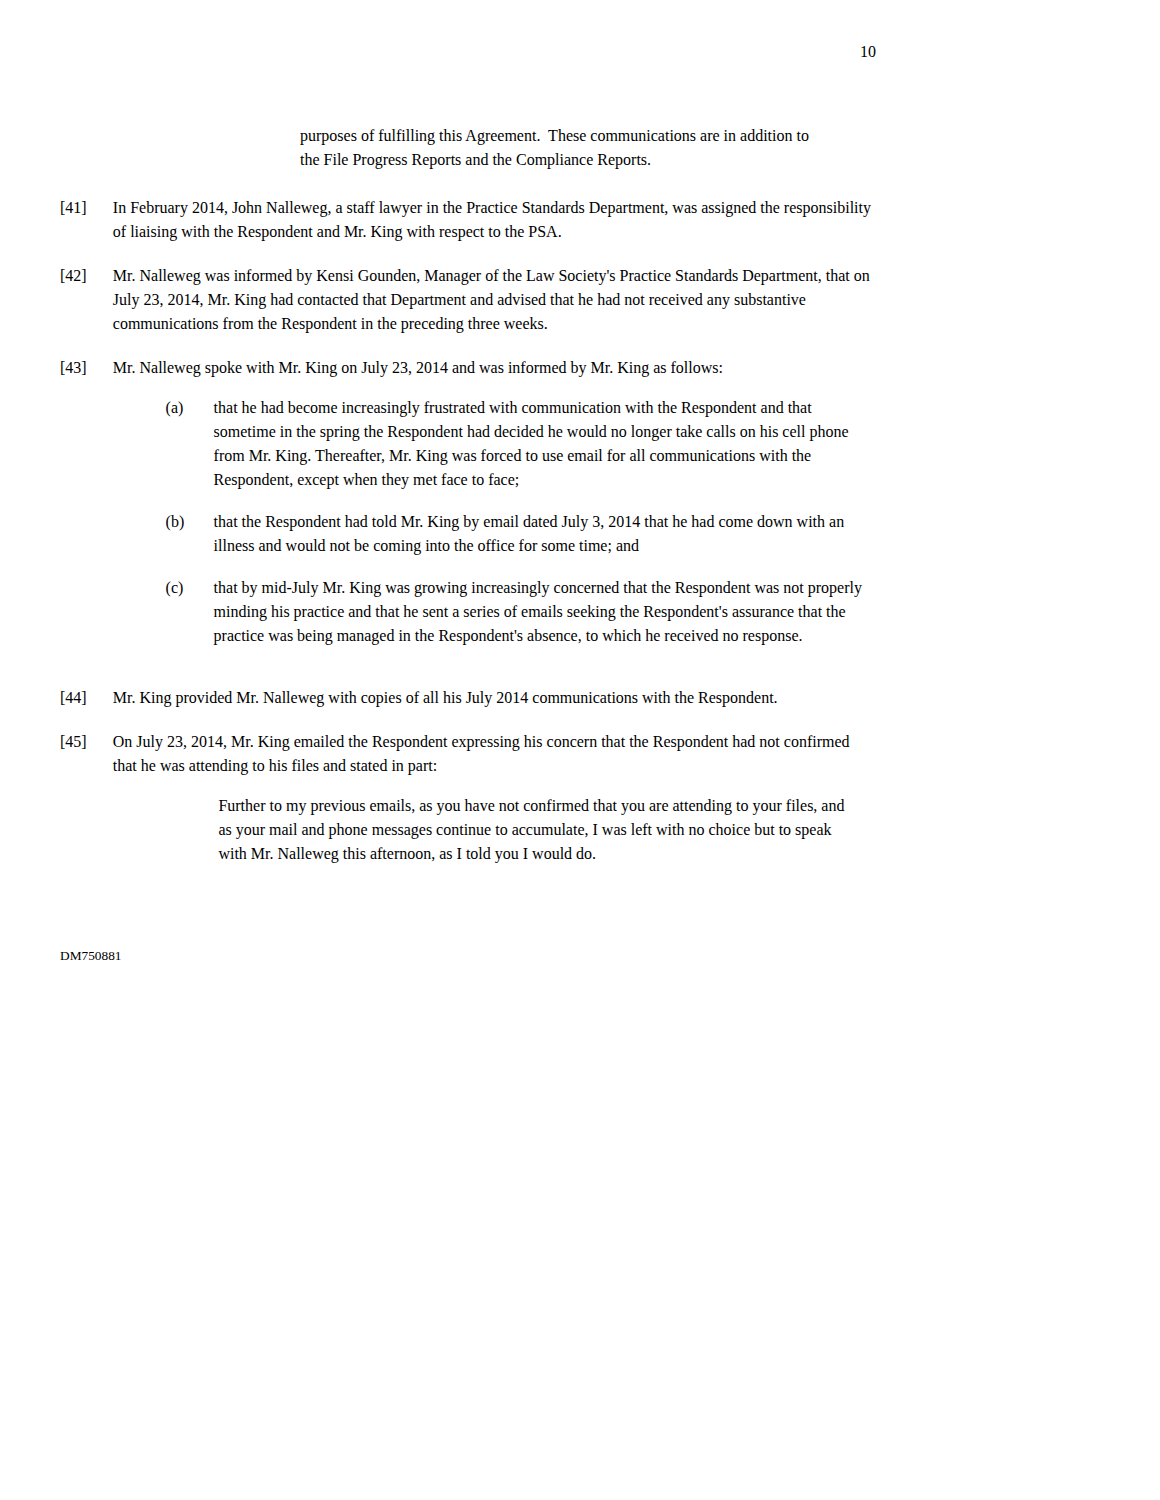10
purposes of fulfilling this Agreement. These communications are in addition to the File Progress Reports and the Compliance Reports.
[41]
In February 2014, John Nalleweg, a staff lawyer in the Practice Standards Department, was assigned the responsibility of liaising with the Respondent and Mr. King with respect to the PSA.
[42]
Mr. Nalleweg was informed by Kensi Gounden, Manager of the Law Society's Practice Standards Department, that on July 23, 2014, Mr. King had contacted that Department and advised that he had not received any substantive communications from the Respondent in the preceding three weeks.
[43]
Mr. Nalleweg spoke with Mr. King on July 23, 2014 and was informed by Mr. King as follows:
(a)
that he had become increasingly frustrated with communication with the Respondent and that sometime in the spring the Respondent had decided he would no longer take calls on his cell phone from Mr. King. Thereafter, Mr. King was forced to use email for all communications with the Respondent, except when they met face to face;
(b)
that the Respondent had told Mr. King by email dated July 3, 2014 that he had come down with an illness and would not be coming into the office for some time; and
(c)
that by mid-July Mr. King was growing increasingly concerned that the Respondent was not properly minding his practice and that he sent a series of emails seeking the Respondent's assurance that the practice was being managed in the Respondent's absence, to which he received no response.
[44]
Mr. King provided Mr. Nalleweg with copies of all his July 2014 communications with the Respondent.
[45]
On July 23, 2014, Mr. King emailed the Respondent expressing his concern that the Respondent had not confirmed that he was attending to his files and stated in part:
Further to my previous emails, as you have not confirmed that you are attending to your files, and as your mail and phone messages continue to accumulate, I was left with no choice but to speak with Mr. Nalleweg this afternoon, as I told you I would do.
DM750881